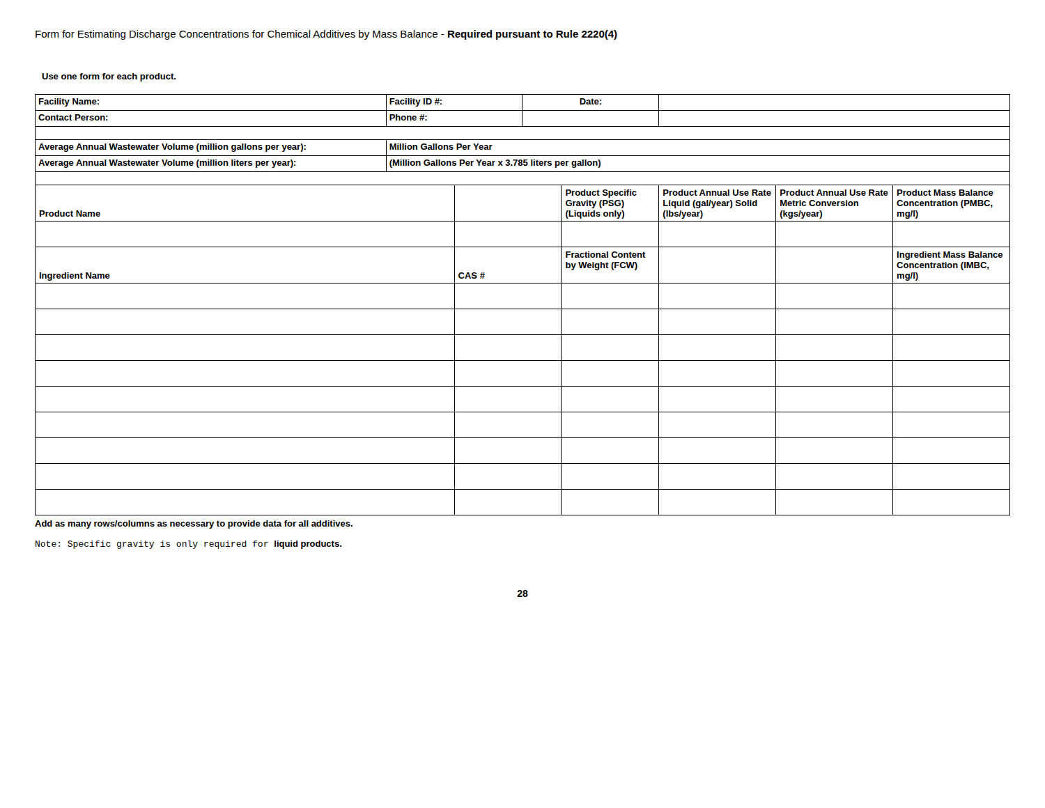Form for Estimating Discharge Concentrations for Chemical Additives by Mass Balance - Required pursuant to Rule 2220(4)
Use one form for each product.
| Facility Name: | Facility ID #: | Date: | |
| Contact Person: | Phone #: | | |
| Average Annual Wastewater Volume ( million gallons per year ): | Million Gallons Per Year |
| Average Annual Wastewater Volume ( million liters per year ): | (Million Gallons Per Year x 3.785 liters per gallon) |
| Product Name | | Product Specific Gravity (PSG) (Liquids only) | Product Annual Use Rate Liquid (gal/year) Solid (lbs/year) | Product Annual Use Rate Metric Conversion (kgs/year) | Product Mass Balance Concentration (PMBC, mg/l) |
| Ingredient Name | CAS # | Fractional Content by Weight (FCW) | | | Ingredient Mass Balance Concentration (IMBC, mg/l) |
Add as many rows/columns as necessary to provide data for all additives.
Note: Specific gravity is only required for liquid products.
28